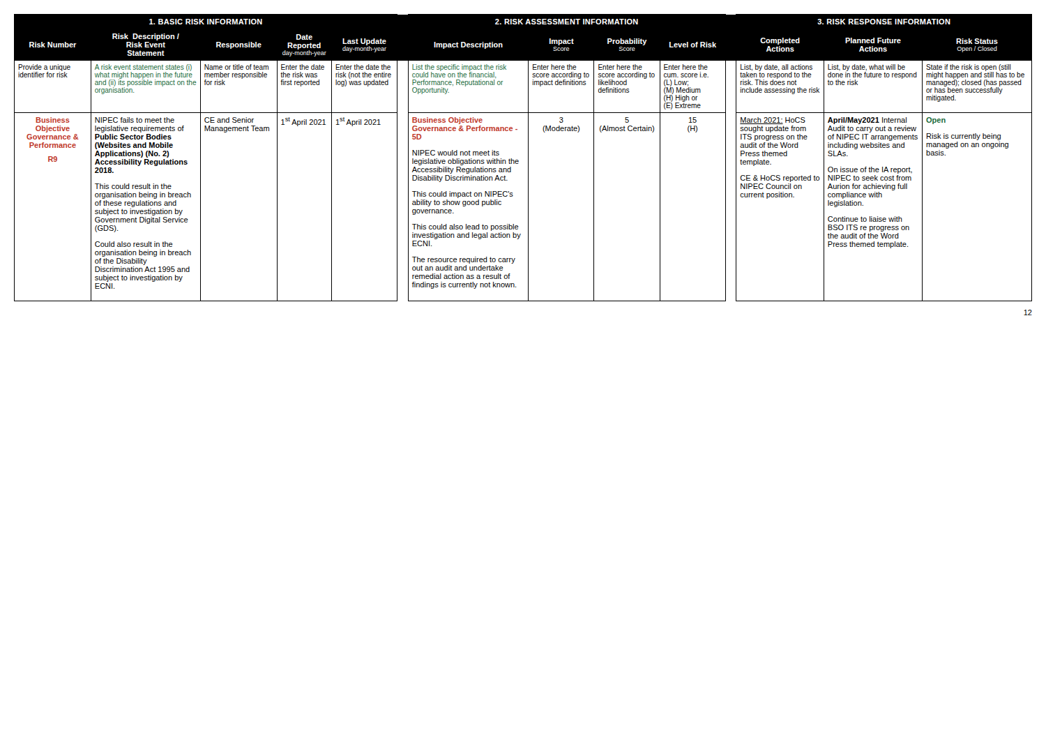| 1. BASIC RISK INFORMATION | | 2. RISK ASSESSMENT INFORMATION | | 3. RISK RESPONSE INFORMATION |
| --- | --- | --- | --- | --- |
| Risk Number | Risk Description / Risk Event Statement | Responsible | Date Reported day-month-year | Last Update day-month-year | | Impact Description | Impact Score | Probability Score | Level of Risk | | Completed Actions | Planned Future Actions | Risk Status Open / Closed |
| Provide a unique identifier for risk | A risk event statement states (i) what might happen in the future and (ii) its possible impact on the organisation. | Name or title of team member responsible for risk | Enter the date the risk was first reported | Enter the date the risk (not the entire log) was updated | | List the specific impact the risk could have on the financial, Performance, Reputational or Opportunity. | Enter here the score according to impact definitions | Enter here the score according to likelihood definitions | Enter here the cum. score i.e. (L) Low; (M) Medium (H) High or (E) Extreme | | List, by date, all actions taken to respond to the risk. This does not include assessing the risk | List, by date, what will be done in the future to respond to the risk | State if the risk is open (still might happen and still has to be managed); closed (has passed or has been successfully mitigated. |
| Business Objective Governance & Performance R9 | NIPEC fails to meet the legislative requirements of Public Sector Bodies (Websites and Mobile Applications) (No. 2) Accessibility Regulations 2018. This could result in the organisation being in breach of these regulations and subject to investigation by Government Digital Service (GDS). Could also result in the organisation being in breach of the Disability Discrimination Act 1995 and subject to investigation by ECNI. | CE and Senior Management Team | 1 st April 2021 | 1 st April 2021 | | Business Objective Governance & Performance - 5D NIPEC would not meet its legislative obligations within the Accessibility Regulations and Disability Discrimination Act. This could impact on NIPEC's ability to show good public governance. This could also lead to possible investigation and legal action by ECNI. The resource required to carry out an audit and undertake remedial action as a result of findings is currently not known. | 3 (Moderate) | 5 (Almost Certain) | 15 (H) | | March 2021: HoCS sought update from ITS progress on the audit of the Word Press themed template. CE & HoCS reported to NIPEC Council on current position. | April/May2021 Internal Audit to carry out a review of NIPEC IT arrangements including websites and SLAs. On issue of the IA report, NIPEC to seek cost from Aurion for achieving full compliance with legislation. Continue to liaise with BSO ITS re progress on the audit of the Word Press themed template. | Open Risk is currently being managed on an ongoing basis. |
12